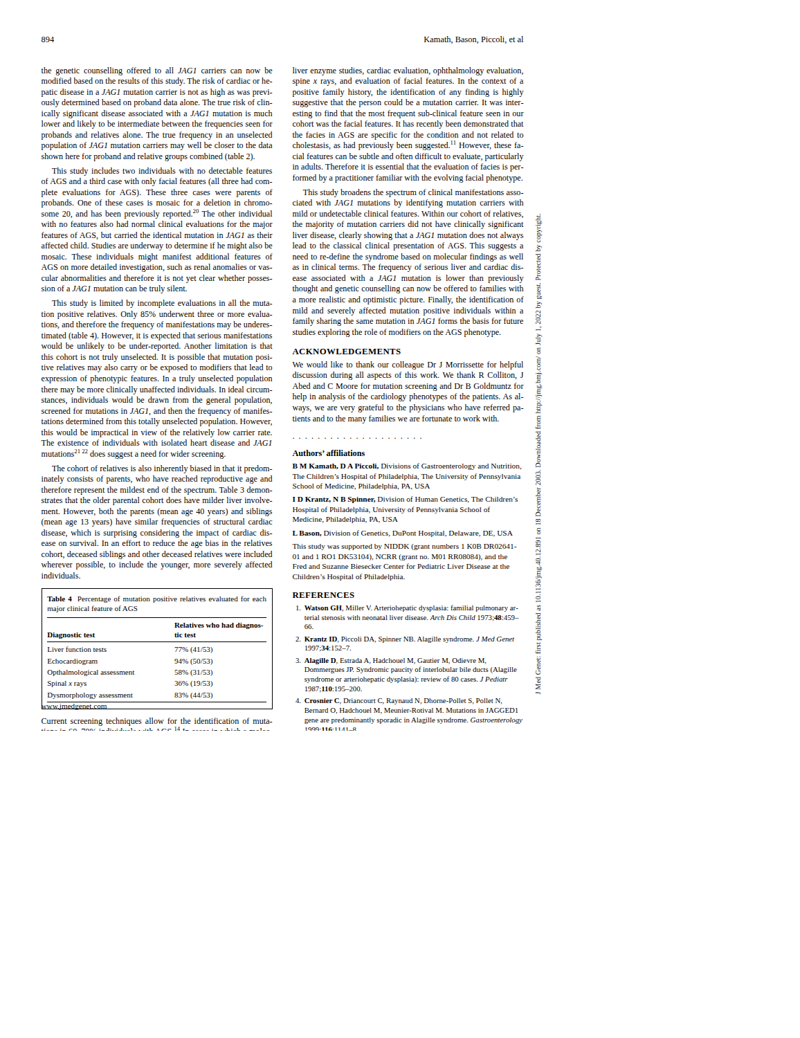J Med Genet: first published as 10.1136/jmg.40.12.891 on 18 December 2003. Downloaded from http://jmg.bmj.com/ on July 1, 2022 by guest. Protected by copyright.
894 Kamath, Bason, Piccoli, et al
the genetic counselling offered to all JAG1 carriers can now be modified based on the results of this study. The risk of cardiac or hepatic disease in a JAG1 mutation carrier is not as high as was previously determined based on proband data alone. The true risk of clinically significant disease associated with a JAG1 mutation is much lower and likely to be intermediate between the frequencies seen for probands and relatives alone. The true frequency in an unselected population of JAG1 mutation carriers may well be closer to the data shown here for proband and relative groups combined (table 2).
This study includes two individuals with no detectable features of AGS and a third case with only facial features (all three had complete evaluations for AGS). These three cases were parents of probands. One of these cases is mosaic for a deletion in chromosome 20, and has been previously reported.20 The other individual with no features also had normal clinical evaluations for the major features of AGS, but carried the identical mutation in JAG1 as their affected child. Studies are underway to determine if he might also be mosaic. These individuals might manifest additional features of AGS on more detailed investigation, such as renal anomalies or vascular abnormalities and therefore it is not yet clear whether possession of a JAG1 mutation can be truly silent.
This study is limited by incomplete evaluations in all the mutation positive relatives. Only 85% underwent three or more evaluations, and therefore the frequency of manifestations may be underestimated (table 4). However, it is expected that serious manifestations would be unlikely to be under-reported. Another limitation is that this cohort is not truly unselected. It is possible that mutation positive relatives may also carry or be exposed to modifiers that lead to expression of phenotypic features. In a truly unselected population there may be more clinically unaffected individuals. In ideal circumstances, individuals would be drawn from the general population, screened for mutations in JAG1, and then the frequency of manifestations determined from this totally unselected population. However, this would be impractical in view of the relatively low carrier rate. The existence of individuals with isolated heart disease and JAG1 mutations21 22 does suggest a need for wider screening.
The cohort of relatives is also inherently biased in that it predominately consists of parents, who have reached reproductive age and therefore represent the mildest end of the spectrum. Table 3 demonstrates that the older parental cohort does have milder liver involvement. However, both the parents (mean age 40 years) and siblings (mean age 13 years) have similar frequencies of structural cardiac disease, which is surprising considering the impact of cardiac disease on survival. In an effort to reduce the age bias in the relatives cohort, deceased siblings and other deceased relatives were included wherever possible, to include the younger, more severely affected individuals.
Table 4 Percentage of mutation positive relatives evaluated for each major clinical feature of AGS
| Diagnostic test | Relatives who had diagnostic test |
| --- | --- |
| Liver function tests | 77% (41/53) |
| Echocardiogram | 94% (50/53) |
| Opthalmological assessment | 58% (31/53) |
| Spinal x rays | 36% (19/53) |
| Dysmorphology assessment | 83% (44/53) |
Current screening techniques allow for the identification of mutations in 60–70% individuals with AGS.14 In cases in which a molecular diagnosis cannot be established, it is recommended that the parents of the proband undergo a complete clinical evaluation including liver enzyme studies, cardiac evaluation, ophthalmology evaluation, spine x rays, and evaluation of facial features. In the context of a positive family history, the identification of any finding is highly suggestive that the person could be a mutation carrier. It was interesting to find that the most frequent sub-clinical feature seen in our cohort was the facial features. It has recently been demonstrated that the facies in AGS are specific for the condition and not related to cholestasis, as had previously been suggested.11 However, these facial features can be subtle and often difficult to evaluate, particularly in adults. Therefore it is essential that the evaluation of facies is performed by a practitioner familiar with the evolving facial phenotype.
This study broadens the spectrum of clinical manifestations associated with JAG1 mutations by identifying mutation carriers with mild or undetectable clinical features. Within our cohort of relatives, the majority of mutation carriers did not have clinically significant liver disease, clearly showing that a JAG1 mutation does not always lead to the classical clinical presentation of AGS. This suggests a need to re-define the syndrome based on molecular findings as well as in clinical terms. The frequency of serious liver and cardiac disease associated with a JAG1 mutation is lower than previously thought and genetic counselling can now be offered to families with a more realistic and optimistic picture. Finally, the identification of mild and severely affected mutation positive individuals within a family sharing the same mutation in JAG1 forms the basis for future studies exploring the role of modifiers on the AGS phenotype.
Acknowledgements
We would like to thank our colleague Dr J Morrissette for helpful discussion during all aspects of this work. We thank R Colliton, J Abed and C Moore for mutation screening and Dr B Goldmuntz for help in analysis of the cardiology phenotypes of the patients. As always, we are very grateful to the physicians who have referred patients and to the many families we are fortunate to work with.
. . . . . . . . . . . . . . . . . . . . .
Authors’ affiliations
B M Kamath, D A Piccoli, Divisions of Gastroenterology and Nutrition, The Children’s Hospital of Philadelphia, The University of Pennsylvania School of Medicine, Philadelphia, PA, USA
I D Krantz, N B Spinner, Division of Human Genetics, The Children’s Hospital of Philadelphia, University of Pennsylvania School of Medicine, Philadelphia, PA, USA
L Bason, Division of Genetics, DuPont Hospital, Delaware, DE, USA
This study was supported by NIDDK (grant numbers 1 K0B DR02641-01 and 1 RO1 DK53104), NCRR (grant no. M01 RR08084), and the Fred and Suzanne Biesecker Center for Pediatric Liver Disease at the Children’s Hospital of Philadelphia.
References
Watson GH, Miller V. Arteriohepatic dysplasia: familial pulmonary arterial stenosis with neonatal liver disease. Arch Dis Child 1973;48:459–66.
Krantz ID, Piccoli DA, Spinner NB. Alagille syndrome. J Med Genet 1997;34:152–7.
Alagille D, Estrada A, Hadchouel M, Gautier M, Odievre M, Dommergues JP. Syndromic paucity of interlobular bile ducts (Alagille syndrome or arteriohepatic dysplasia): review of 80 cases. J Pediatr 1987;110:195–200.
Crosnier C, Driancourt C, Raynaud N, Dhorne-Pollet S, Pollet N, Bernard O, Hadchouel M, Meunier-Rotival M. Mutations in JAGGED1 gene are predominantly sporadic in Alagille syndrome. Gastroenterology 1999;116:1141–8.
Crosnier C, Lykavieris P, Meunier-Rotival M, Hadchouel M. Alagille syndrome. The widening spectrum of arteriohepatic dysplasia. Clin Liver Dis 2000;4:765–78.
www.jmedgenet.com